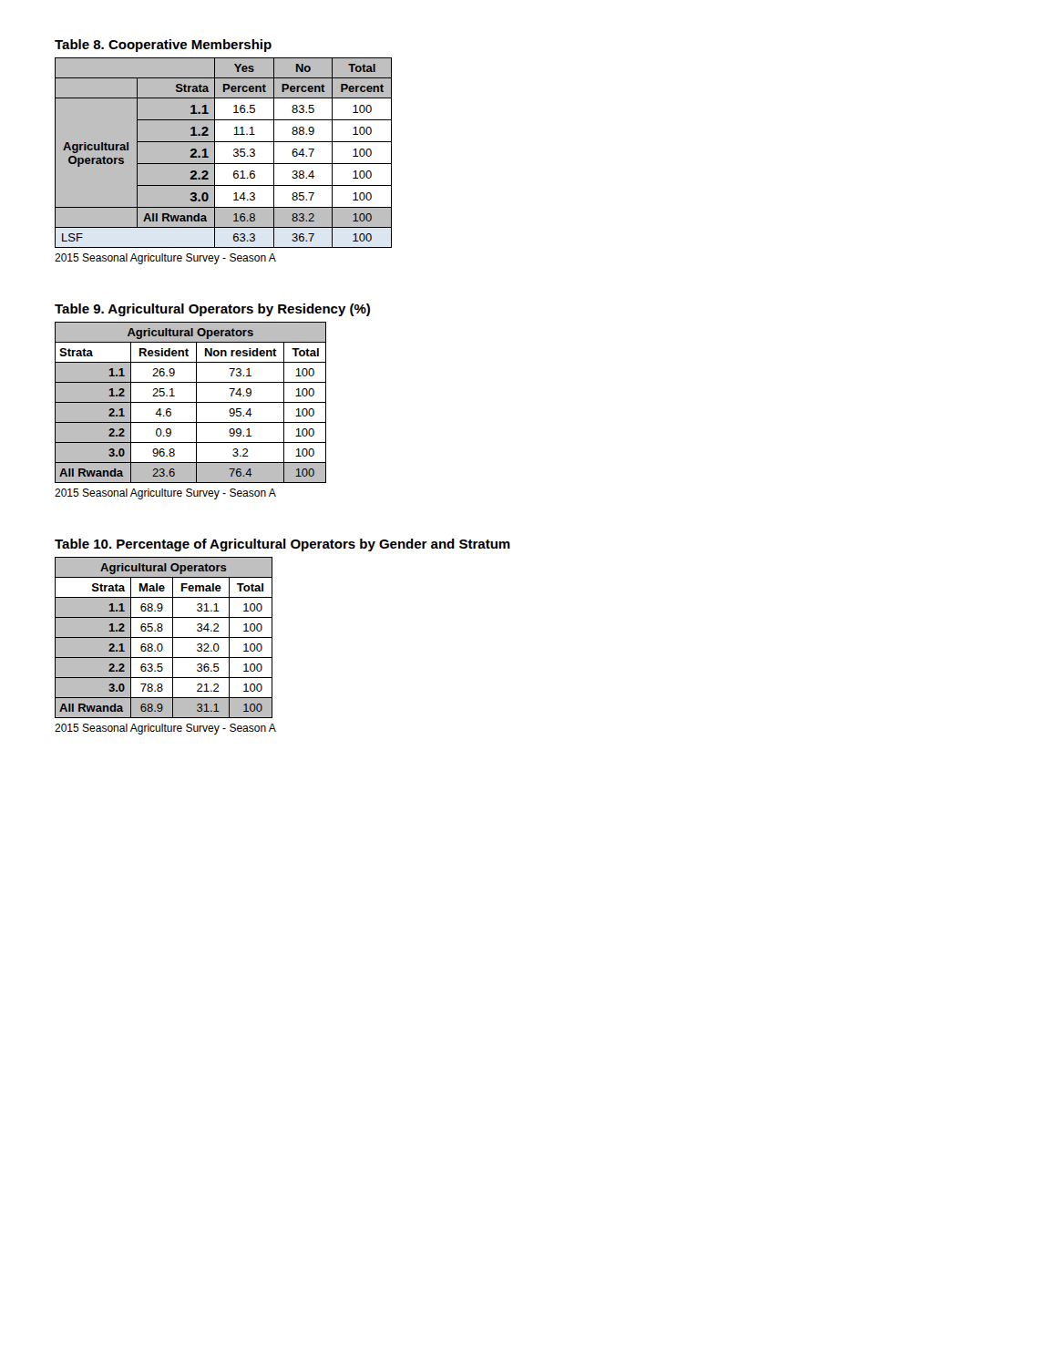Table 8. Cooperative Membership
| | Yes | No | Total |
| | Strata | Percent | Percent | Percent |
| Agricultural Operators | 1.1 | 16.5 | 83.5 | 100 |
| 1.2 | 11.1 | 88.9 | 100 |
| 2.1 | 35.3 | 64.7 | 100 |
| 2.2 | 61.6 | 38.4 | 100 |
| 3.0 | 14.3 | 85.7 | 100 |
| | All Rwanda | 16.8 | 83.2 | 100 |
| LSF | 63.3 | 36.7 | 100 |
2015 Seasonal Agriculture Survey - Season A
Table 9. Agricultural Operators by Residency (%)
| Agricultural Operators |
| Strata | Resident | Non resident | Total |
| 1.1 | 26.9 | 73.1 | 100 |
| 1.2 | 25.1 | 74.9 | 100 |
| 2.1 | 4.6 | 95.4 | 100 |
| 2.2 | 0.9 | 99.1 | 100 |
| 3.0 | 96.8 | 3.2 | 100 |
| All Rwanda | 23.6 | 76.4 | 100 |
2015 Seasonal Agriculture Survey - Season A
Table 10. Percentage of Agricultural Operators by Gender and Stratum
| Agricultural Operators |
| Strata | Male | Female | Total |
| 1.1 | 68.9 | 31.1 | 100 |
| 1.2 | 65.8 | 34.2 | 100 |
| 2.1 | 68.0 | 32.0 | 100 |
| 2.2 | 63.5 | 36.5 | 100 |
| 3.0 | 78.8 | 21.2 | 100 |
| All Rwanda | 68.9 | 31.1 | 100 |
2015 Seasonal Agriculture Survey - Season A